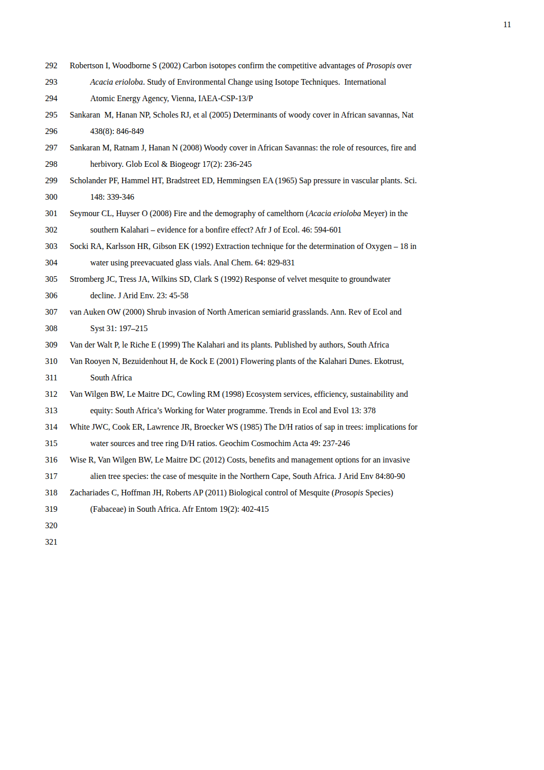11
292 Robertson I, Woodborne S (2002) Carbon isotopes confirm the competitive advantages of Prosopis over
293 Acacia erioloba. Study of Environmental Change using Isotope Techniques. International
294 Atomic Energy Agency, Vienna, IAEA-CSP-13/P
295 Sankaran M, Hanan NP, Scholes RJ, et al (2005) Determinants of woody cover in African savannas, Nat
296438(8): 846-849
297 Sankaran M, Ratnam J, Hanan N (2008) Woody cover in African Savannas: the role of resources, fire and
298 herbivory. Glob Ecol & Biogeogr 17(2): 236-245
299 Scholander PF, Hammel HT, Bradstreet ED, Hemmingsen EA (1965) Sap pressure in vascular plants. Sci.
300148: 339-346
301 Seymour CL, Huyser O (2008) Fire and the demography of camelthorn (Acacia erioloba Meyer) in the
302 southern Kalahari – evidence for a bonfire effect? Afr J of Ecol. 46: 594-601
303 Socki RA, Karlsson HR, Gibson EK (1992) Extraction technique for the determination of Oxygen – 18 in
304 water using preevacuated glass vials. Anal Chem. 64: 829-831
305 Stromberg JC, Tress JA, Wilkins SD, Clark S (1992) Response of velvet mesquite to groundwater
306 decline. J Arid Env. 23: 45-58
307van Auken OW (2000) Shrub invasion of North American semiarid grasslands. Ann. Rev of Ecol and
308 Syst 31: 197–215
309 Van der Walt P, le Riche E (1999) The Kalahari and its plants. Published by authors, South Africa
310 Van Rooyen N, Bezuidenhout H, de Kock E (2001) Flowering plants of the Kalahari Dunes. Ekotrust,
311 South Africa
312 Van Wilgen BW, Le Maitre DC, Cowling RM (1998) Ecosystem services, efficiency, sustainability and
313 equity: South Africa’s Working for Water programme. Trends in Ecol and Evol 13: 378
314 White JWC, Cook ER, Lawrence JR, Broecker WS (1985) The D/H ratios of sap in trees: implications for
315 water sources and tree ring D/H ratios. Geochim Cosmochim Acta 49: 237-246
316 Wise R, Van Wilgen BW, Le Maitre DC (2012) Costs, benefits and management options for an invasive
317 alien tree species: the case of mesquite in the Northern Cape, South Africa. J Arid Env 84:80-90
318 Zachariades C, Hoffman JH, Roberts AP (2011) Biological control of Mesquite (Prosopis Species)
319(Fabaceae) in South Africa. Afr Entom 19(2): 402-415
320
321